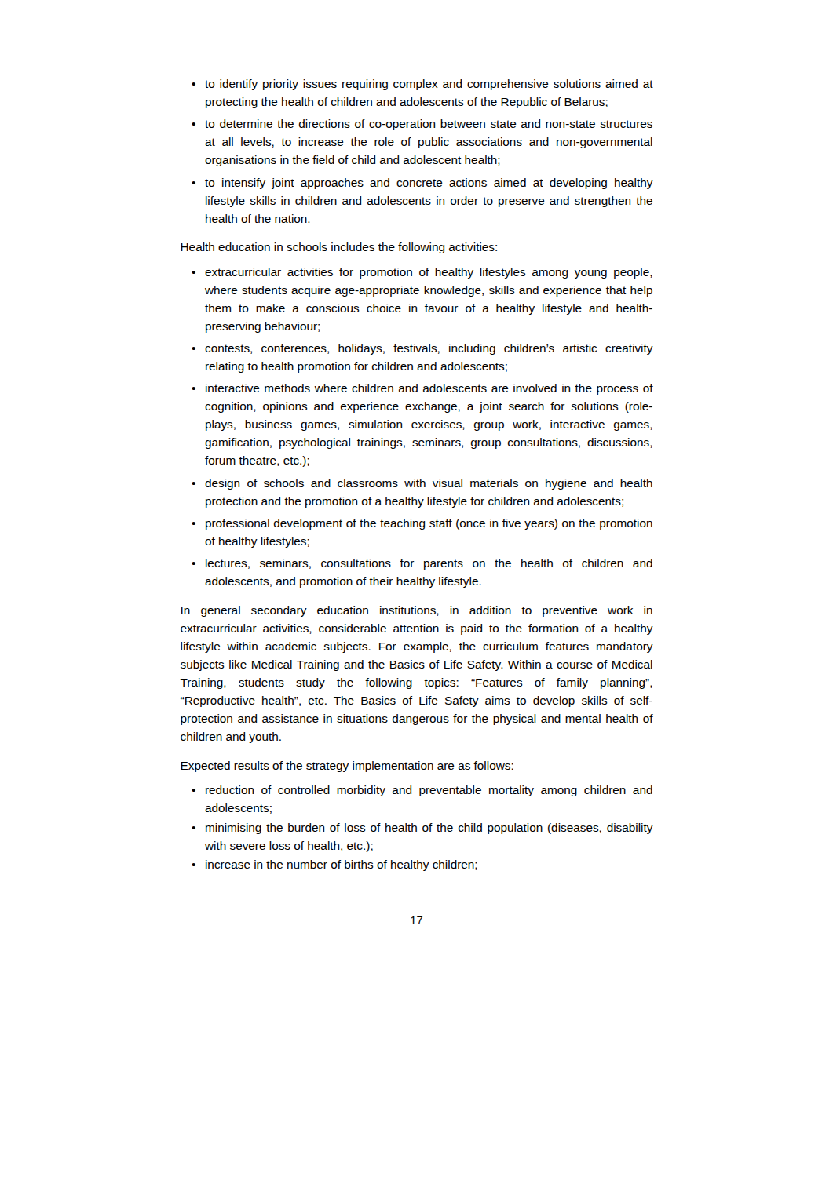to identify priority issues requiring complex and comprehensive solutions aimed at protecting the health of children and adolescents of the Republic of Belarus;
to determine the directions of co-operation between state and non-state structures at all levels, to increase the role of public associations and non-governmental organisations in the field of child and adolescent health;
to intensify joint approaches and concrete actions aimed at developing healthy lifestyle skills in children and adolescents in order to preserve and strengthen the health of the nation.
Health education in schools includes the following activities:
extracurricular activities for promotion of healthy lifestyles among young people, where students acquire age-appropriate knowledge, skills and experience that help them to make a conscious choice in favour of a healthy lifestyle and health-preserving behaviour;
contests, conferences, holidays, festivals, including children’s artistic creativity relating to health promotion for children and adolescents;
interactive methods where children and adolescents are involved in the process of cognition, opinions and experience exchange, a joint search for solutions (role-plays, business games, simulation exercises, group work, interactive games, gamification, psychological trainings, seminars, group consultations, discussions, forum theatre, etc.);
design of schools and classrooms with visual materials on hygiene and health protection and the promotion of a healthy lifestyle for children and adolescents;
professional development of the teaching staff (once in five years) on the promotion of healthy lifestyles;
lectures, seminars, consultations for parents on the health of children and adolescents, and promotion of their healthy lifestyle.
In general secondary education institutions, in addition to preventive work in extracurricular activities, considerable attention is paid to the formation of a healthy lifestyle within academic subjects. For example, the curriculum features mandatory subjects like Medical Training and the Basics of Life Safety. Within a course of Medical Training, students study the following topics: “Features of family planning”, “Reproductive health”, etc. The Basics of Life Safety aims to develop skills of self-protection and assistance in situations dangerous for the physical and mental health of children and youth.
Expected results of the strategy implementation are as follows:
reduction of controlled morbidity and preventable mortality among children and adolescents;
minimising the burden of loss of health of the child population (diseases, disability with severe loss of health, etc.);
increase in the number of births of healthy children;
17